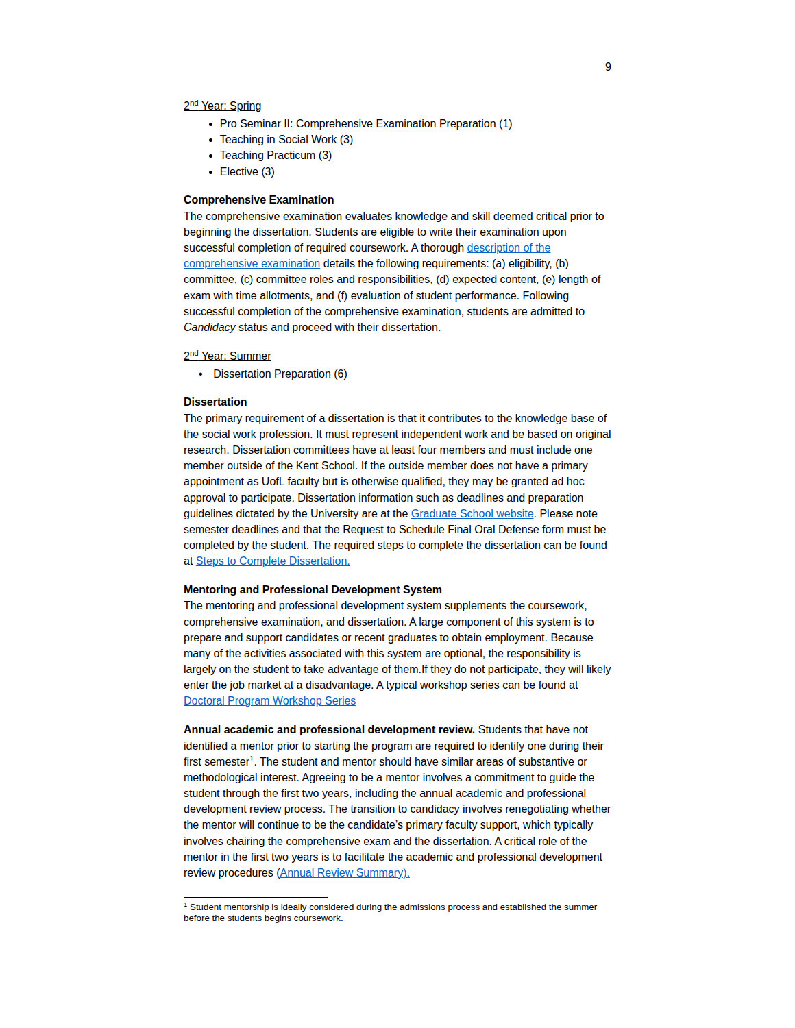9
2nd Year: Spring
Pro Seminar II: Comprehensive Examination Preparation (1)
Teaching in Social Work (3)
Teaching Practicum (3)
Elective (3)
Comprehensive Examination
The comprehensive examination evaluates knowledge and skill deemed critical prior to beginning the dissertation. Students are eligible to write their examination upon successful completion of required coursework. A thorough description of the comprehensive examination details the following requirements: (a) eligibility, (b) committee, (c) committee roles and responsibilities, (d) expected content, (e) length of exam with time allotments, and (f) evaluation of student performance. Following successful completion of the comprehensive examination, students are admitted to Candidacy status and proceed with their dissertation.
2nd Year: Summer
Dissertation Preparation (6)
Dissertation
The primary requirement of a dissertation is that it contributes to the knowledge base of the social work profession. It must represent independent work and be based on original research. Dissertation committees have at least four members and must include one member outside of the Kent School. If the outside member does not have a primary appointment as UofL faculty but is otherwise qualified, they may be granted ad hoc approval to participate. Dissertation information such as deadlines and preparation guidelines dictated by the University are at the Graduate School website. Please note semester deadlines and that the Request to Schedule Final Oral Defense form must be completed by the student. The required steps to complete the dissertation can be found at Steps to Complete Dissertation.
Mentoring and Professional Development System
The mentoring and professional development system supplements the coursework, comprehensive examination, and dissertation. A large component of this system is to prepare and support candidates or recent graduates to obtain employment. Because many of the activities associated with this system are optional, the responsibility is largely on the student to take advantage of them.If they do not participate, they will likely enter the job market at a disadvantage. A typical workshop series can be found at Doctoral Program Workshop Series
Annual academic and professional development review. Students that have not identified a mentor prior to starting the program are required to identify one during their first semester1. The student and mentor should have similar areas of substantive or methodological interest. Agreeing to be a mentor involves a commitment to guide the student through the first two years, including the annual academic and professional development review process. The transition to candidacy involves renegotiating whether the mentor will continue to be the candidate’s primary faculty support, which typically involves chairing the comprehensive exam and the dissertation. A critical role of the mentor in the first two years is to facilitate the academic and professional development review procedures (Annual Review Summary).
1 Student mentorship is ideally considered during the admissions process and established the summer before the students begins coursework.